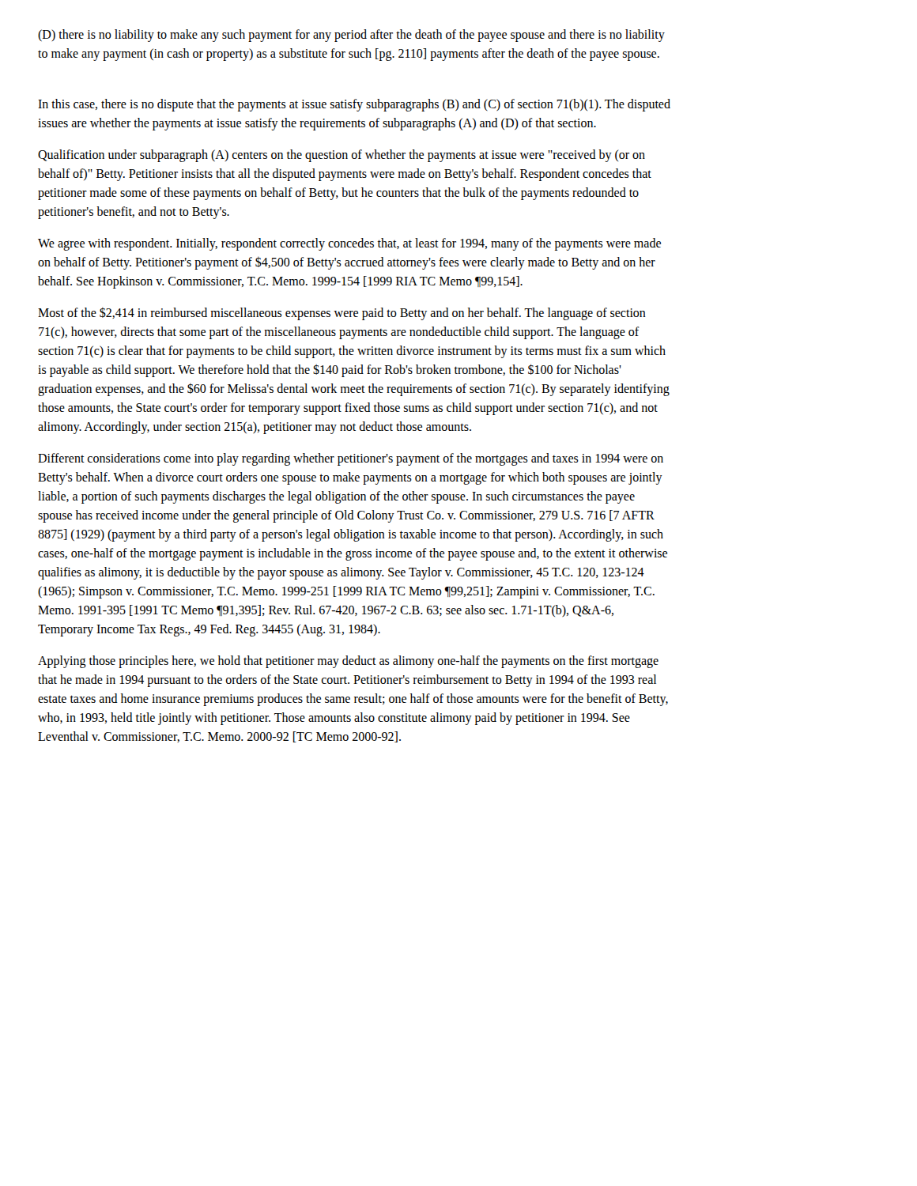(D) there is no liability to make any such payment for any period after the death of the payee spouse and there is no liability to make any payment (in cash or property) as a substitute for such [pg. 2110] payments after the death of the payee spouse.
In this case, there is no dispute that the payments at issue satisfy subparagraphs (B) and (C) of section 71(b)(1). The disputed issues are whether the payments at issue satisfy the requirements of subparagraphs (A) and (D) of that section.
Qualification under subparagraph (A) centers on the question of whether the payments at issue were "received by (or on behalf of)" Betty. Petitioner insists that all the disputed payments were made on Betty's behalf. Respondent concedes that petitioner made some of these payments on behalf of Betty, but he counters that the bulk of the payments redounded to petitioner's benefit, and not to Betty's.
We agree with respondent. Initially, respondent correctly concedes that, at least for 1994, many of the payments were made on behalf of Betty. Petitioner's payment of $4,500 of Betty's accrued attorney's fees were clearly made to Betty and on her behalf. See Hopkinson v. Commissioner, T.C. Memo. 1999-154 [1999 RIA TC Memo ¶99,154].
Most of the $2,414 in reimbursed miscellaneous expenses were paid to Betty and on her behalf. The language of section 71(c), however, directs that some part of the miscellaneous payments are nondeductible child support. The language of section 71(c) is clear that for payments to be child support, the written divorce instrument by its terms must fix a sum which is payable as child support. We therefore hold that the $140 paid for Rob's broken trombone, the $100 for Nicholas' graduation expenses, and the $60 for Melissa's dental work meet the requirements of section 71(c). By separately identifying those amounts, the State court's order for temporary support fixed those sums as child support under section 71(c), and not alimony. Accordingly, under section 215(a), petitioner may not deduct those amounts.
Different considerations come into play regarding whether petitioner's payment of the mortgages and taxes in 1994 were on Betty's behalf. When a divorce court orders one spouse to make payments on a mortgage for which both spouses are jointly liable, a portion of such payments discharges the legal obligation of the other spouse. In such circumstances the payee spouse has received income under the general principle of Old Colony Trust Co. v. Commissioner, 279 U.S. 716 [7 AFTR 8875] (1929) (payment by a third party of a person's legal obligation is taxable income to that person). Accordingly, in such cases, one-half of the mortgage payment is includable in the gross income of the payee spouse and, to the extent it otherwise qualifies as alimony, it is deductible by the payor spouse as alimony. See Taylor v. Commissioner, 45 T.C. 120, 123-124 (1965); Simpson v. Commissioner, T.C. Memo. 1999-251 [1999 RIA TC Memo ¶99,251]; Zampini v. Commissioner, T.C. Memo. 1991-395 [1991 TC Memo ¶91,395]; Rev. Rul. 67-420, 1967-2 C.B. 63; see also sec. 1.71-1T(b), Q&A-6, Temporary Income Tax Regs., 49 Fed. Reg. 34455 (Aug. 31, 1984).
Applying those principles here, we hold that petitioner may deduct as alimony one-half the payments on the first mortgage that he made in 1994 pursuant to the orders of the State court. Petitioner's reimbursement to Betty in 1994 of the 1993 real estate taxes and home insurance premiums produces the same result; one half of those amounts were for the benefit of Betty, who, in 1993, held title jointly with petitioner. Those amounts also constitute alimony paid by petitioner in 1994. See Leventhal v. Commissioner, T.C. Memo. 2000-92 [TC Memo 2000-92].